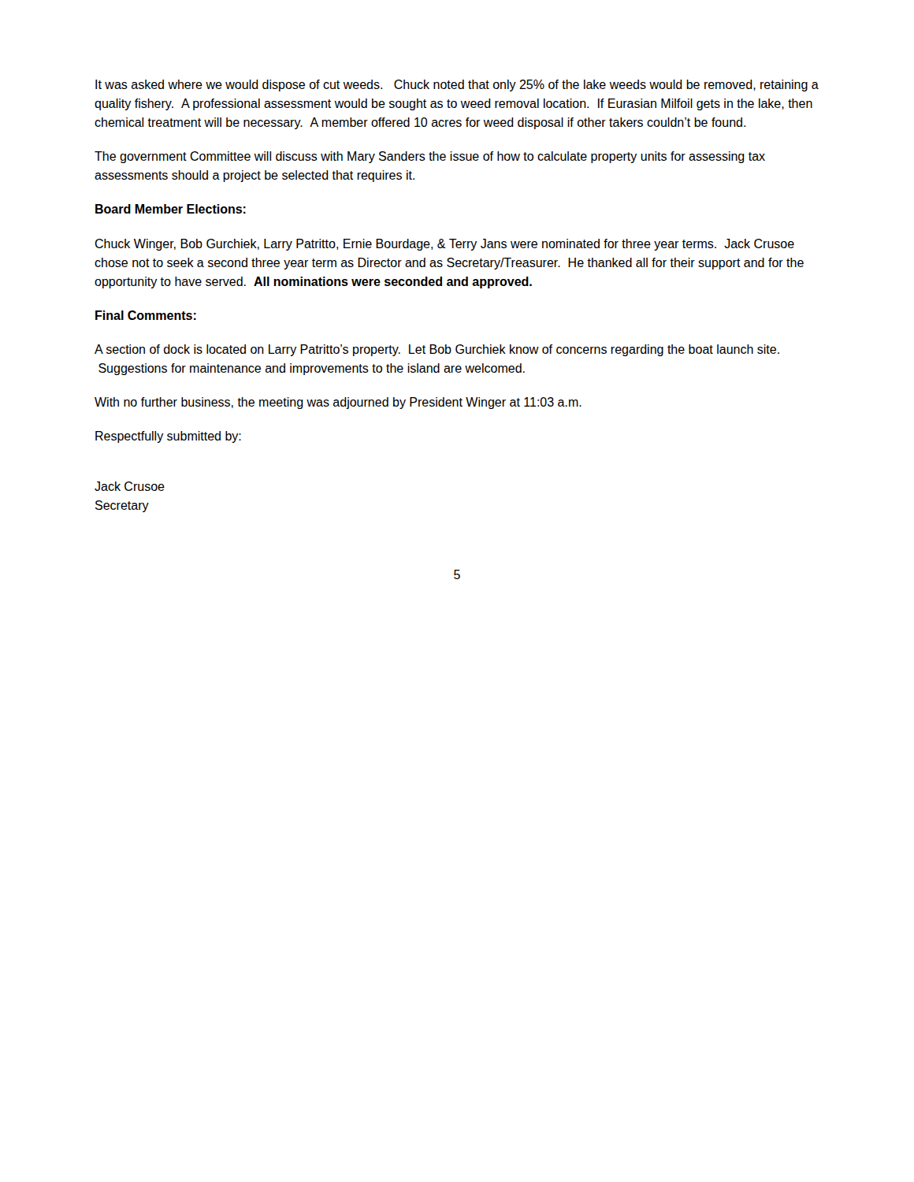It was asked where we would dispose of cut weeds. Chuck noted that only 25% of the lake weeds would be removed, retaining a quality fishery. A professional assessment would be sought as to weed removal location. If Eurasian Milfoil gets in the lake, then chemical treatment will be necessary. A member offered 10 acres for weed disposal if other takers couldn’t be found.
The government Committee will discuss with Mary Sanders the issue of how to calculate property units for assessing tax assessments should a project be selected that requires it.
Board Member Elections:
Chuck Winger, Bob Gurchiek, Larry Patritto, Ernie Bourdage, & Terry Jans were nominated for three year terms. Jack Crusoe chose not to seek a second three year term as Director and as Secretary/Treasurer. He thanked all for their support and for the opportunity to have served. All nominations were seconded and approved.
Final Comments:
A section of dock is located on Larry Patritto’s property. Let Bob Gurchiek know of concerns regarding the boat launch site. Suggestions for maintenance and improvements to the island are welcomed.
With no further business, the meeting was adjourned by President Winger at 11:03 a.m.
Respectfully submitted by:
Jack Crusoe
Secretary
5